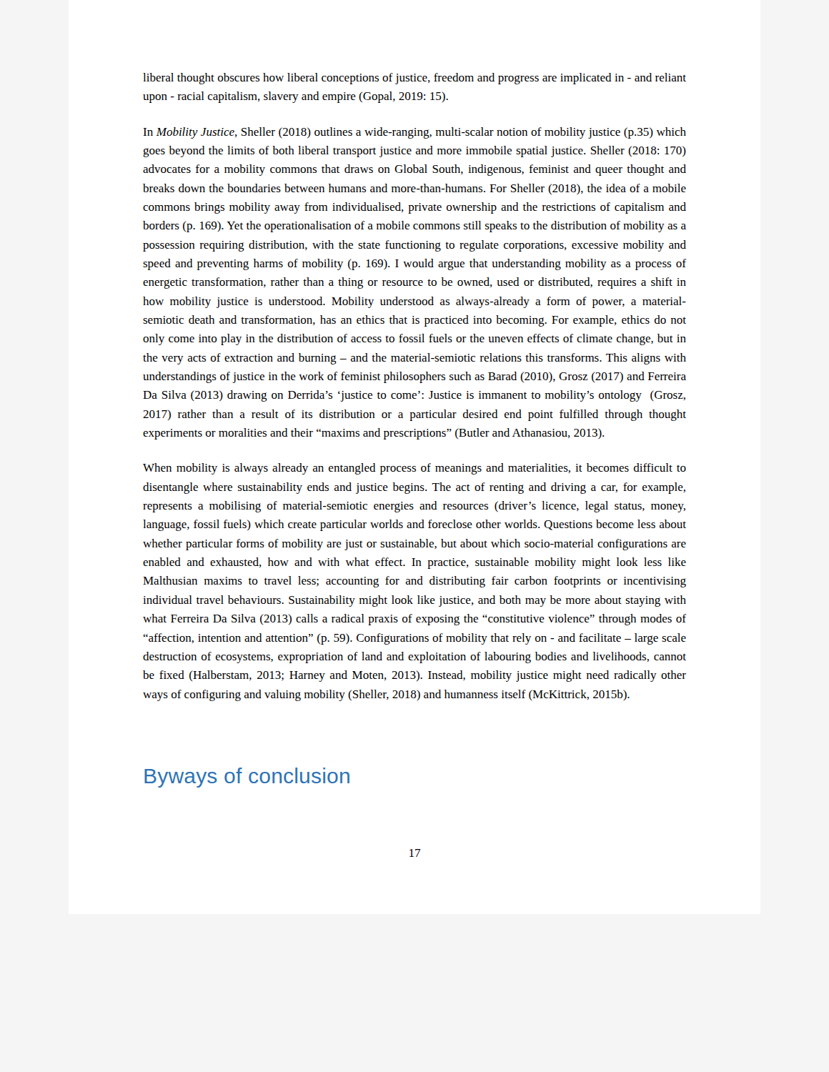liberal thought obscures how liberal conceptions of justice, freedom and progress are implicated in - and reliant upon - racial capitalism, slavery and empire (Gopal, 2019: 15).
In Mobility Justice, Sheller (2018) outlines a wide-ranging, multi-scalar notion of mobility justice (p.35) which goes beyond the limits of both liberal transport justice and more immobile spatial justice. Sheller (2018: 170) advocates for a mobility commons that draws on Global South, indigenous, feminist and queer thought and breaks down the boundaries between humans and more-than-humans. For Sheller (2018), the idea of a mobile commons brings mobility away from individualised, private ownership and the restrictions of capitalism and borders (p. 169). Yet the operationalisation of a mobile commons still speaks to the distribution of mobility as a possession requiring distribution, with the state functioning to regulate corporations, excessive mobility and speed and preventing harms of mobility (p. 169). I would argue that understanding mobility as a process of energetic transformation, rather than a thing or resource to be owned, used or distributed, requires a shift in how mobility justice is understood. Mobility understood as always-already a form of power, a material-semiotic death and transformation, has an ethics that is practiced into becoming. For example, ethics do not only come into play in the distribution of access to fossil fuels or the uneven effects of climate change, but in the very acts of extraction and burning – and the material-semiotic relations this transforms. This aligns with understandings of justice in the work of feminist philosophers such as Barad (2010), Grosz (2017) and Ferreira Da Silva (2013) drawing on Derrida’s ‘justice to come’: Justice is immanent to mobility’s ontology (Grosz, 2017) rather than a result of its distribution or a particular desired end point fulfilled through thought experiments or moralities and their “maxims and prescriptions” (Butler and Athanasiou, 2013).
When mobility is always already an entangled process of meanings and materialities, it becomes difficult to disentangle where sustainability ends and justice begins. The act of renting and driving a car, for example, represents a mobilising of material-semiotic energies and resources (driver’s licence, legal status, money, language, fossil fuels) which create particular worlds and foreclose other worlds. Questions become less about whether particular forms of mobility are just or sustainable, but about which socio-material configurations are enabled and exhausted, how and with what effect. In practice, sustainable mobility might look less like Malthusian maxims to travel less; accounting for and distributing fair carbon footprints or incentivising individual travel behaviours. Sustainability might look like justice, and both may be more about staying with what Ferreira Da Silva (2013) calls a radical praxis of exposing the “constitutive violence” through modes of “affection, intention and attention” (p. 59). Configurations of mobility that rely on - and facilitate – large scale destruction of ecosystems, expropriation of land and exploitation of labouring bodies and livelihoods, cannot be fixed (Halberstam, 2013; Harney and Moten, 2013). Instead, mobility justice might need radically other ways of configuring and valuing mobility (Sheller, 2018) and humanness itself (McKittrick, 2015b).
Byways of conclusion
17